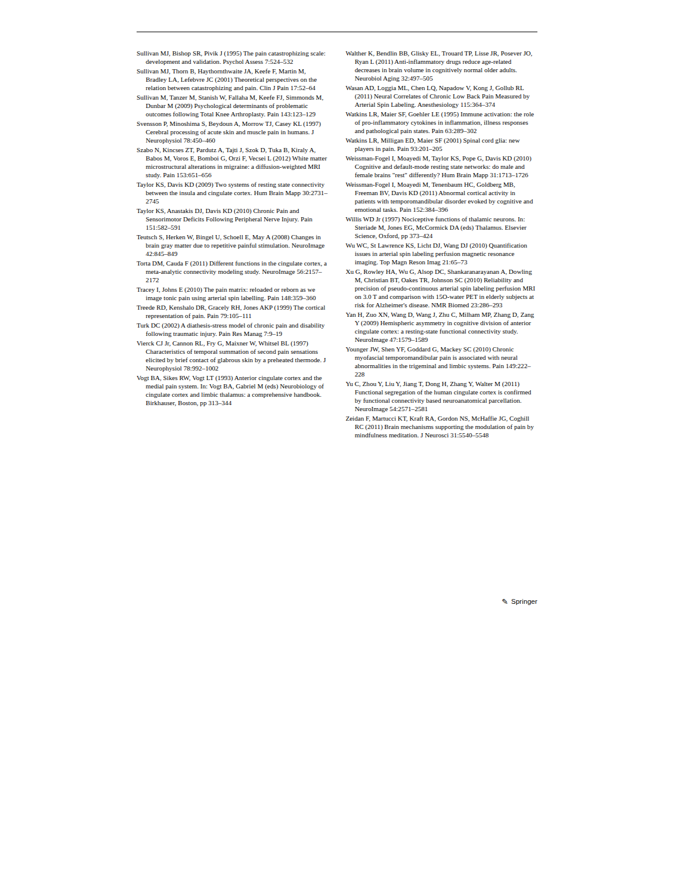Sullivan MJ, Bishop SR, Pivik J (1995) The pain catastrophizing scale: development and validation. Psychol Assess 7:524–532
Sullivan MJ, Thorn B, Haythornthwaite JA, Keefe F, Martin M, Bradley LA, Lefebvre JC (2001) Theoretical perspectives on the relation between catastrophizing and pain. Clin J Pain 17:52–64
Sullivan M, Tanzer M, Stanish W, Fallaha M, Keefe FJ, Simmonds M, Dunbar M (2009) Psychological determinants of problematic outcomes following Total Knee Arthroplasty. Pain 143:123–129
Svensson P, Minoshima S, Beydoun A, Morrow TJ, Casey KL (1997) Cerebral processing of acute skin and muscle pain in humans. J Neurophysiol 78:450–460
Szabo N, Kincses ZT, Pardutz A, Tajti J, Szok D, Tuka B, Kiraly A, Babos M, Voros E, Bomboi G, Orzi F, Vecsei L (2012) White matter microstructural alterations in migraine: a diffusion-weighted MRI study. Pain 153:651–656
Taylor KS, Davis KD (2009) Two systems of resting state connectivity between the insula and cingulate cortex. Hum Brain Mapp 30:2731–2745
Taylor KS, Anastakis DJ, Davis KD (2010) Chronic Pain and Sensorimotor Deficits Following Peripheral Nerve Injury. Pain 151:582–591
Teutsch S, Herken W, Bingel U, Schoell E, May A (2008) Changes in brain gray matter due to repetitive painful stimulation. NeuroImage 42:845–849
Torta DM, Cauda F (2011) Different functions in the cingulate cortex, a meta-analytic connectivity modeling study. NeuroImage 56:2157–2172
Tracey I, Johns E (2010) The pain matrix: reloaded or reborn as we image tonic pain using arterial spin labelling. Pain 148:359–360
Treede RD, Kenshalo DR, Gracely RH, Jones AKP (1999) The cortical representation of pain. Pain 79:105–111
Turk DC (2002) A diathesis-stress model of chronic pain and disability following traumatic injury. Pain Res Manag 7:9–19
Vierck CJ Jr, Cannon RL, Fry G, Maixner W, Whitsel BL (1997) Characteristics of temporal summation of second pain sensations elicited by brief contact of glabrous skin by a preheated thermode. J Neurophysiol 78:992–1002
Vogt BA, Sikes RW, Vogt LT (1993) Anterior cingulate cortex and the medial pain system. In: Vogt BA, Gabriel M (eds) Neurobiology of cingulate cortex and limbic thalamus: a comprehensive handbook. Birkhauser, Boston, pp 313–344
Walther K, Bendlin BB, Glisky EL, Trouard TP, Lisse JR, Posever JO, Ryan L (2011) Anti-inflammatory drugs reduce age-related decreases in brain volume in cognitively normal older adults. Neurobiol Aging 32:497–505
Wasan AD, Loggia ML, Chen LQ, Napadow V, Kong J, Gollub RL (2011) Neural Correlates of Chronic Low Back Pain Measured by Arterial Spin Labeling. Anesthesiology 115:364–374
Watkins LR, Maier SF, Goehler LE (1995) Immune activation: the role of pro-inflammatory cytokines in inflammation, illness responses and pathological pain states. Pain 63:289–302
Watkins LR, Milligan ED, Maier SF (2001) Spinal cord glia: new players in pain. Pain 93:201–205
Weissman-Fogel I, Moayedi M, Taylor KS, Pope G, Davis KD (2010) Cognitive and default-mode resting state networks: do male and female brains "rest" differently? Hum Brain Mapp 31:1713–1726
Weissman-Fogel I, Moayedi M, Tenenbaum HC, Goldberg MB, Freeman BV, Davis KD (2011) Abnormal cortical activity in patients with temporomandibular disorder evoked by cognitive and emotional tasks. Pain 152:384–396
Willis WD Jr (1997) Nociceptive functions of thalamic neurons. In: Steriade M, Jones EG, McCormick DA (eds) Thalamus. Elsevier Science, Oxford, pp 373–424
Wu WC, St Lawrence KS, Licht DJ, Wang DJ (2010) Quantification issues in arterial spin labeling perfusion magnetic resonance imaging. Top Magn Reson Imag 21:65–73
Xu G, Rowley HA, Wu G, Alsop DC, Shankaranarayanan A, Dowling M, Christian BT, Oakes TR, Johnson SC (2010) Reliability and precision of pseudo-continuous arterial spin labeling perfusion MRI on 3.0 T and comparison with 15O-water PET in elderly subjects at risk for Alzheimer's disease. NMR Biomed 23:286–293
Yan H, Zuo XN, Wang D, Wang J, Zhu C, Milham MP, Zhang D, Zang Y (2009) Hemispheric asymmetry in cognitive division of anterior cingulate cortex: a resting-state functional connectivity study. NeuroImage 47:1579–1589
Younger JW, Shen YF, Goddard G, Mackey SC (2010) Chronic myofascial temporomandibular pain is associated with neural abnormalities in the trigeminal and limbic systems. Pain 149:222–228
Yu C, Zhou Y, Liu Y, Jiang T, Dong H, Zhang Y, Walter M (2011) Functional segregation of the human cingulate cortex is confirmed by functional connectivity based neuroanatomical parcellation. NeuroImage 54:2571–2581
Zeidan F, Martucci KT, Kraft RA, Gordon NS, McHaffie JG, Coghill RC (2011) Brain mechanisms supporting the modulation of pain by mindfulness meditation. J Neurosci 31:5540–5548
✎ Springer